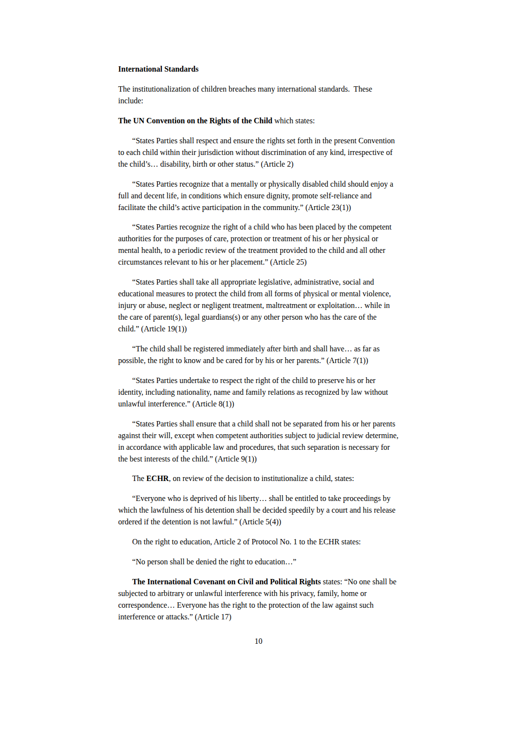International Standards
The institutionalization of children breaches many international standards. These include:
The UN Convention on the Rights of the Child which states:
“States Parties shall respect and ensure the rights set forth in the present Convention to each child within their jurisdiction without discrimination of any kind, irrespective of the child’s… disability, birth or other status.” (Article 2)
“States Parties recognize that a mentally or physically disabled child should enjoy a full and decent life, in conditions which ensure dignity, promote self-reliance and facilitate the child’s active participation in the community.” (Article 23(1))
“States Parties recognize the right of a child who has been placed by the competent authorities for the purposes of care, protection or treatment of his or her physical or mental health, to a periodic review of the treatment provided to the child and all other circumstances relevant to his or her placement.” (Article 25)
“States Parties shall take all appropriate legislative, administrative, social and educational measures to protect the child from all forms of physical or mental violence, injury or abuse, neglect or negligent treatment, maltreatment or exploitation… while in the care of parent(s), legal guardians(s) or any other person who has the care of the child.” (Article 19(1))
“The child shall be registered immediately after birth and shall have… as far as possible, the right to know and be cared for by his or her parents.” (Article 7(1))
“States Parties undertake to respect the right of the child to preserve his or her identity, including nationality, name and family relations as recognized by law without unlawful interference.” (Article 8(1))
“States Parties shall ensure that a child shall not be separated from his or her parents against their will, except when competent authorities subject to judicial review determine, in accordance with applicable law and procedures, that such separation is necessary for the best interests of the child.” (Article 9(1))
The ECHR, on review of the decision to institutionalize a child, states:
“Everyone who is deprived of his liberty… shall be entitled to take proceedings by which the lawfulness of his detention shall be decided speedily by a court and his release ordered if the detention is not lawful.” (Article 5(4))
On the right to education, Article 2 of Protocol No. 1 to the ECHR states:
“No person shall be denied the right to education…”
The International Covenant on Civil and Political Rights states: “No one shall be subjected to arbitrary or unlawful interference with his privacy, family, home or correspondence… Everyone has the right to the protection of the law against such interference or attacks.” (Article 17)
10